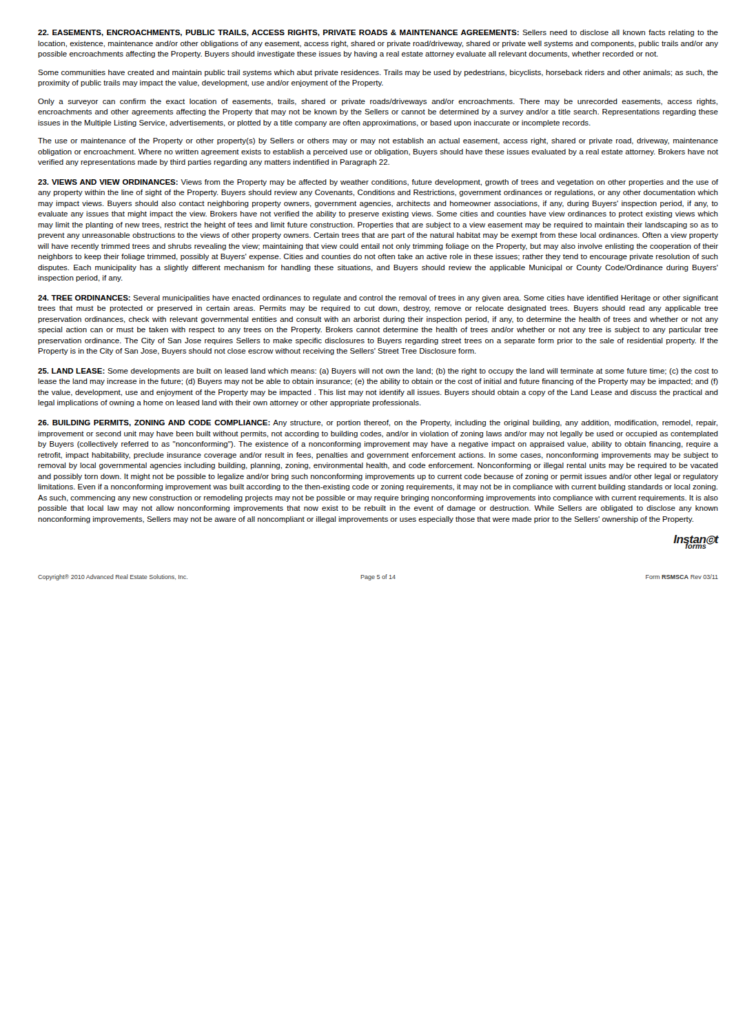22. EASEMENTS, ENCROACHMENTS, PUBLIC TRAILS, ACCESS RIGHTS, PRIVATE ROADS & MAINTENANCE AGREEMENTS: Sellers need to disclose all known facts relating to the location, existence, maintenance and/or other obligations of any easement, access right, shared or private road/driveway, shared or private well systems and components, public trails and/or any possible encroachments affecting the Property. Buyers should investigate these issues by having a real estate attorney evaluate all relevant documents, whether recorded or not.
Some communities have created and maintain public trail systems which abut private residences. Trails may be used by pedestrians, bicyclists, horseback riders and other animals; as such, the proximity of public trails may impact the value, development, use and/or enjoyment of the Property.
Only a surveyor can confirm the exact location of easements, trails, shared or private roads/driveways and/or encroachments. There may be unrecorded easements, access rights, encroachments and other agreements affecting the Property that may not be known by the Sellers or cannot be determined by a survey and/or a title search. Representations regarding these issues in the Multiple Listing Service, advertisements, or plotted by a title company are often approximations, or based upon inaccurate or incomplete records.
The use or maintenance of the Property or other property(s) by Sellers or others may or may not establish an actual easement, access right, shared or private road, driveway, maintenance obligation or encroachment. Where no written agreement exists to establish a perceived use or obligation, Buyers should have these issues evaluated by a real estate attorney. Brokers have not verified any representations made by third parties regarding any matters indentified in Paragraph 22.
23. VIEWS AND VIEW ORDINANCES: Views from the Property may be affected by weather conditions, future development, growth of trees and vegetation on other properties and the use of any property within the line of sight of the Property. Buyers should review any Covenants, Conditions and Restrictions, government ordinances or regulations, or any other documentation which may impact views. Buyers should also contact neighboring property owners, government agencies, architects and homeowner associations, if any, during Buyers' inspection period, if any, to evaluate any issues that might impact the view. Brokers have not verified the ability to preserve existing views. Some cities and counties have view ordinances to protect existing views which may limit the planting of new trees, restrict the height of tees and limit future construction. Properties that are subject to a view easement may be required to maintain their landscaping so as to prevent any unreasonable obstructions to the views of other property owners. Certain trees that are part of the natural habitat may be exempt from these local ordinances. Often a view property will have recently trimmed trees and shrubs revealing the view; maintaining that view could entail not only trimming foliage on the Property, but may also involve enlisting the cooperation of their neighbors to keep their foliage trimmed, possibly at Buyers' expense. Cities and counties do not often take an active role in these issues; rather they tend to encourage private resolution of such disputes. Each municipality has a slightly different mechanism for handling these situations, and Buyers should review the applicable Municipal or County Code/Ordinance during Buyers' inspection period, if any.
24. TREE ORDINANCES: Several municipalities have enacted ordinances to regulate and control the removal of trees in any given area. Some cities have identified Heritage or other significant trees that must be protected or preserved in certain areas. Permits may be required to cut down, destroy, remove or relocate designated trees. Buyers should read any applicable tree preservation ordinances, check with relevant governmental entities and consult with an arborist during their inspection period, if any, to determine the health of trees and whether or not any special action can or must be taken with respect to any trees on the Property. Brokers cannot determine the health of trees and/or whether or not any tree is subject to any particular tree preservation ordinance. The City of San Jose requires Sellers to make specific disclosures to Buyers regarding street trees on a separate form prior to the sale of residential property. If the Property is in the City of San Jose, Buyers should not close escrow without receiving the Sellers' Street Tree Disclosure form.
25. LAND LEASE: Some developments are built on leased land which means: (a) Buyers will not own the land; (b) the right to occupy the land will terminate at some future time; (c) the cost to lease the land may increase in the future; (d) Buyers may not be able to obtain insurance; (e) the ability to obtain or the cost of initial and future financing of the Property may be impacted; and (f) the value, development, use and enjoyment of the Property may be impacted . This list may not identify all issues. Buyers should obtain a copy of the Land Lease and discuss the practical and legal implications of owning a home on leased land with their own attorney or other appropriate professionals.
26. BUILDING PERMITS, ZONING AND CODE COMPLIANCE: Any structure, or portion thereof, on the Property, including the original building, any addition, modification, remodel, repair, improvement or second unit may have been built without permits, not according to building codes, and/or in violation of zoning laws and/or may not legally be used or occupied as contemplated by Buyers (collectively referred to as "nonconforming"). The existence of a nonconforming improvement may have a negative impact on appraised value, ability to obtain financing, require a retrofit, impact habitability, preclude insurance coverage and/or result in fees, penalties and government enforcement actions. In some cases, nonconforming improvements may be subject to removal by local governmental agencies including building, planning, zoning, environmental health, and code enforcement. Nonconforming or illegal rental units may be required to be vacated and possibly torn down. It might not be possible to legalize and/or bring such nonconforming improvements up to current code because of zoning or permit issues and/or other legal or regulatory limitations. Even if a nonconforming improvement was built according to the then-existing code or zoning requirements, it may not be in compliance with current building standards or local zoning. As such, commencing any new construction or remodeling projects may not be possible or may require bringing nonconforming improvements into compliance with current requirements. It is also possible that local law may not allow nonconforming improvements that now exist to be rebuilt in the event of damage or destruction. While Sellers are obligated to disclose any known nonconforming improvements, Sellers may not be aware of all noncompliant or illegal improvements or uses especially those that were made prior to the Sellers' ownership of the Property.
Instanⓒt
forms
Copyright® 2010 Advanced Real Estate Solutions, Inc.
Page 5 of 14
Form RSMSCA Rev 03/11